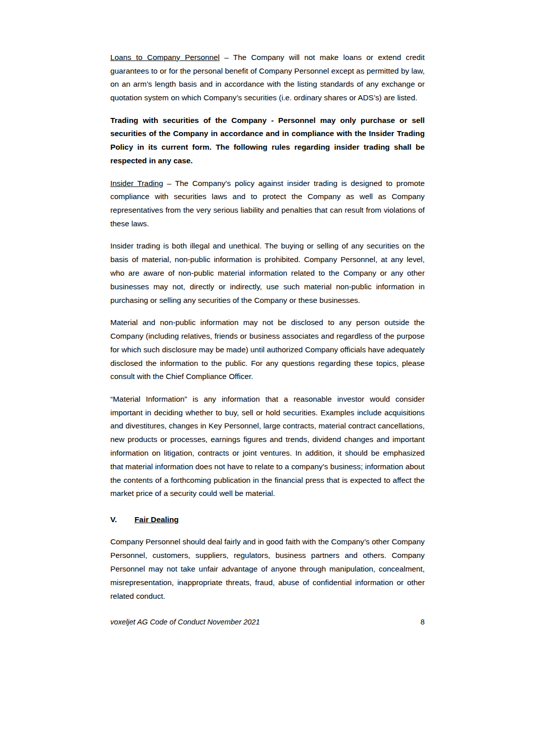Loans to Company Personnel – The Company will not make loans or extend credit guarantees to or for the personal benefit of Company Personnel except as permitted by law, on an arm’s length basis and in accordance with the listing standards of any exchange or quotation system on which Company’s securities (i.e. ordinary shares or ADS’s) are listed.
Trading with securities of the Company - Personnel may only purchase or sell securities of the Company in accordance and in compliance with the Insider Trading Policy in its current form. The following rules regarding insider trading shall be respected in any case.
Insider Trading – The Company’s policy against insider trading is designed to promote compliance with securities laws and to protect the Company as well as Company representatives from the very serious liability and penalties that can result from violations of these laws.
Insider trading is both illegal and unethical. The buying or selling of any securities on the basis of material, non-public information is prohibited. Company Personnel, at any level, who are aware of non-public material information related to the Company or any other businesses may not, directly or indirectly, use such material non-public information in purchasing or selling any securities of the Company or these businesses.
Material and non-public information may not be disclosed to any person outside the Company (including relatives, friends or business associates and regardless of the purpose for which such disclosure may be made) until authorized Company officials have adequately disclosed the information to the public. For any questions regarding these topics, please consult with the Chief Compliance Officer.
“Material Information” is any information that a reasonable investor would consider important in deciding whether to buy, sell or hold securities. Examples include acquisitions and divestitures, changes in Key Personnel, large contracts, material contract cancellations, new products or processes, earnings figures and trends, dividend changes and important information on litigation, contracts or joint ventures. In addition, it should be emphasized that material information does not have to relate to a company’s business; information about the contents of a forthcoming publication in the financial press that is expected to affect the market price of a security could well be material.
V. Fair Dealing
Company Personnel should deal fairly and in good faith with the Company’s other Company Personnel, customers, suppliers, regulators, business partners and others. Company Personnel may not take unfair advantage of anyone through manipulation, concealment, misrepresentation, inappropriate threats, fraud, abuse of confidential information or other related conduct.
voxeljet AG Code of Conduct November 2021 8